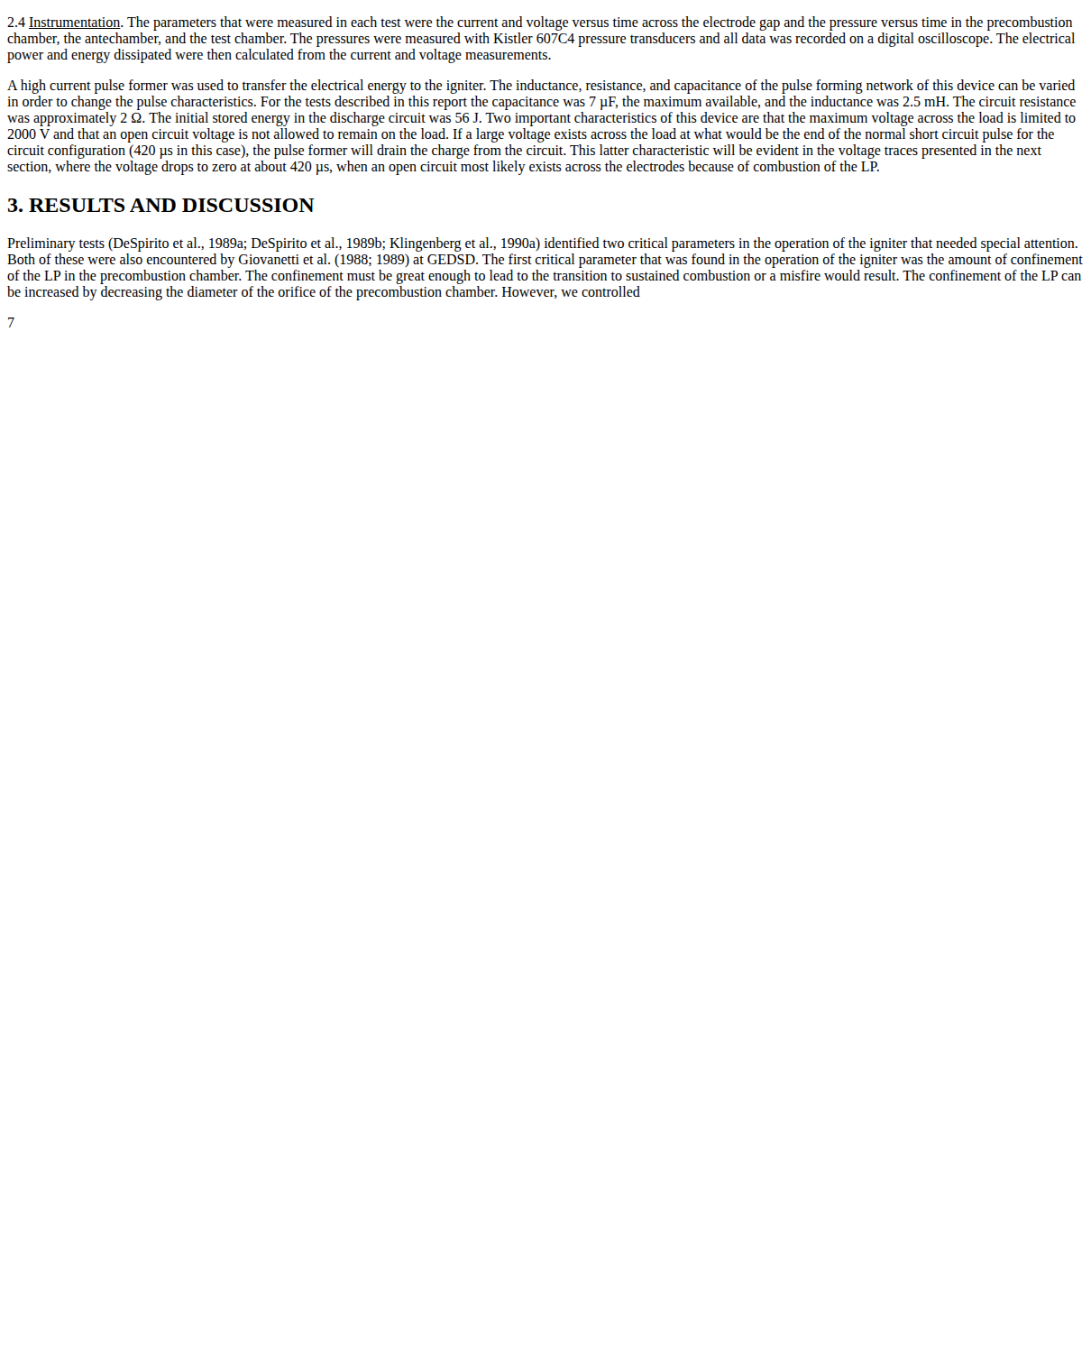2.4 Instrumentation. The parameters that were measured in each test were the current and voltage versus time across the electrode gap and the pressure versus time in the precombustion chamber, the antechamber, and the test chamber. The pressures were measured with Kistler 607C4 pressure transducers and all data was recorded on a digital oscilloscope. The electrical power and energy dissipated were then calculated from the current and voltage measurements.
A high current pulse former was used to transfer the electrical energy to the igniter. The inductance, resistance, and capacitance of the pulse forming network of this device can be varied in order to change the pulse characteristics. For the tests described in this report the capacitance was 7 µF, the maximum available, and the inductance was 2.5 mH. The circuit resistance was approximately 2 Ω. The initial stored energy in the discharge circuit was 56 J. Two important characteristics of this device are that the maximum voltage across the load is limited to 2000 V and that an open circuit voltage is not allowed to remain on the load. If a large voltage exists across the load at what would be the end of the normal short circuit pulse for the circuit configuration (420 µs in this case), the pulse former will drain the charge from the circuit. This latter characteristic will be evident in the voltage traces presented in the next section, where the voltage drops to zero at about 420 µs, when an open circuit most likely exists across the electrodes because of combustion of the LP.
3. RESULTS AND DISCUSSION
Preliminary tests (DeSpirito et al., 1989a; DeSpirito et al., 1989b; Klingenberg et al., 1990a) identified two critical parameters in the operation of the igniter that needed special attention. Both of these were also encountered by Giovanetti et al. (1988; 1989) at GEDSD. The first critical parameter that was found in the operation of the igniter was the amount of confinement of the LP in the precombustion chamber. The confinement must be great enough to lead to the transition to sustained combustion or a misfire would result. The confinement of the LP can be increased by decreasing the diameter of the orifice of the precombustion chamber. However, we controlled
7